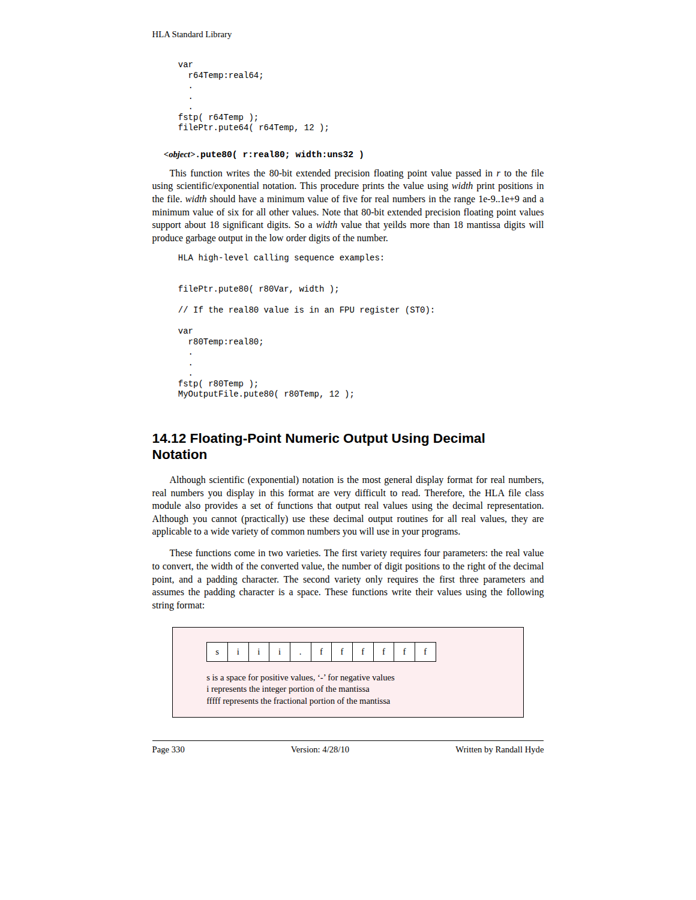HLA Standard Library
var
  r64Temp:real64;
  .
  .
  .
fstp( r64Temp );
filePtr.pute64( r64Temp, 12 );
<object>.pute80( r:real80; width:uns32 )
This function writes the 80-bit extended precision floating point value passed in r to the file using scientific/exponential notation. This procedure prints the value using width print positions in the file. width should have a minimum value of five for real numbers in the range 1e-9..1e+9 and a minimum value of six for all other values. Note that 80-bit extended precision floating point values support about 18 significant digits. So a width value that yeilds more than 18 mantissa digits will produce garbage output in the low order digits of the number.
HLA high-level calling sequence examples:


filePtr.pute80( r80Var, width );

// If the real80 value is in an FPU register (ST0):

var
  r80Temp:real80;
  .
  .
  .
fstp( r80Temp );
MyOutputFile.pute80( r80Temp, 12 );
14.12 Floating-Point Numeric Output Using Decimal Notation
Although scientific (exponential) notation is the most general display format for real numbers, real numbers you display in this format are very difficult to read. Therefore, the HLA file class module also provides a set of functions that output real values using the decimal representation. Although you cannot (practically) use these decimal output routines for all real values, they are applicable to a wide variety of common numbers you will use in your programs.
These functions come in two varieties. The first variety requires four parameters: the real value to convert, the width of the converted value, the number of digit positions to the right of the decimal point, and a padding character. The second variety only requires the first three parameters and assumes the padding character is a space. These functions write their values using the following string format:
| s | i | i | i | . | f | f | f | f | f | f |
s is a space for positive values, ‘-’ for negative values
i represents the integer portion of the mantissa
fffff represents the fractional portion of the mantissa
Page 330 Version: 4/28/10 Written by Randall Hyde